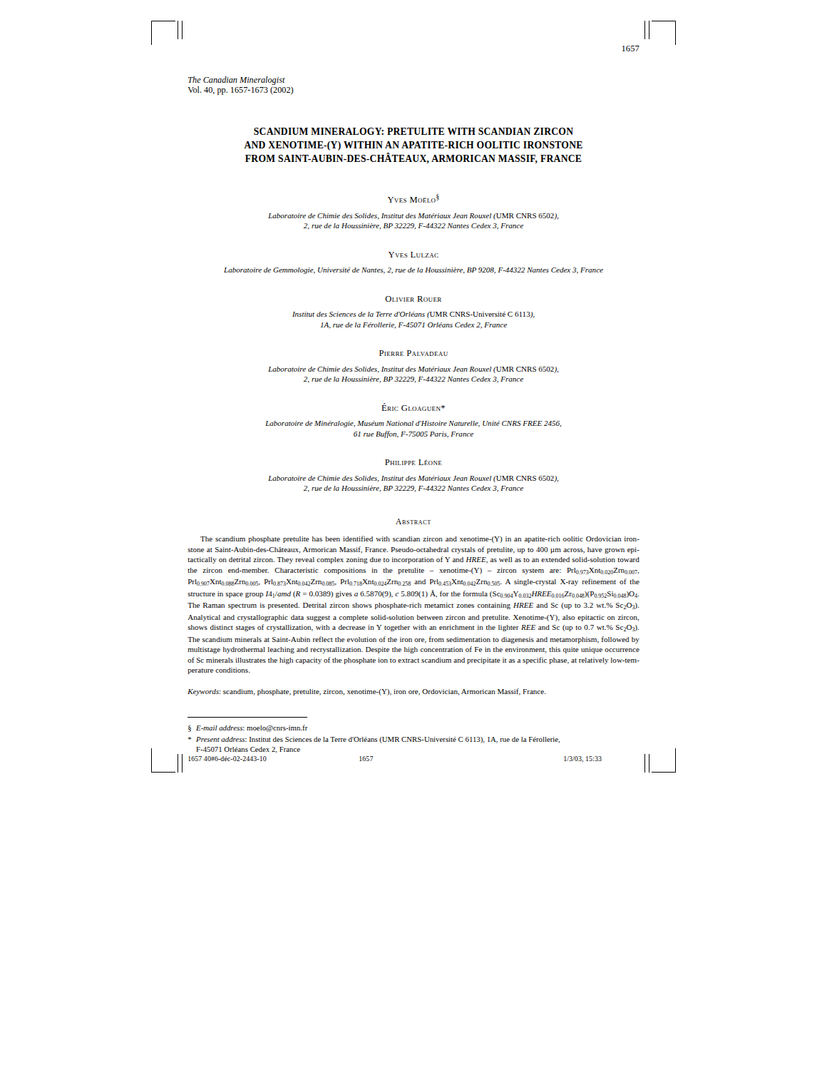1657
The Canadian Mineralogist
Vol. 40, pp. 1657-1673 (2002)
Scandium mineralogy: pretulite with scandian zircon
and xenotime-(Y) within an apatite-rich oolitic ironstone
from Saint-Aubin-des-Châteaux, Armorican Massif, France
Yves Moëlo§
Laboratoire de Chimie des Solides, Institut des Matériaux Jean Rouxel (UMR CNRS 6502),
2, rue de la Houssinière, BP 32229, F-44322 Nantes Cedex 3, France
Yves Lulzac
Laboratoire de Gemmologie, Université de Nantes, 2, rue de la Houssinière, BP 9208, F-44322 Nantes Cedex 3, France
Olivier Rouer
Institut des Sciences de la Terre d'Orléans (UMR CNRS-Université C 6113),
1A, rue de la Férollerie, F-45071 Orléans Cedex 2, France
Pierre Palvadeau
Laboratoire de Chimie des Solides, Institut des Matériaux Jean Rouxel (UMR CNRS 6502),
2, rue de la Houssinière, BP 32229, F-44322 Nantes Cedex 3, France
Éric Gloaguen*
Laboratoire de Minéralogie, Muséum National d'Histoire Naturelle, Unité CNRS FREE 2456,
61 rue Buffon, F-75005 Paris, France
Philippe Léone
Laboratoire de Chimie des Solides, Institut des Matériaux Jean Rouxel (UMR CNRS 6502),
2, rue de la Houssinière, BP 32229, F-44322 Nantes Cedex 3, France
Abstract
The scandium phosphate pretulite has been identified with scandian zircon and xenotime-(Y) in an apatite-rich oolitic Ordovician ironstone at Saint-Aubin-des-Châteaux, Armorican Massif, France. Pseudo-octahedral crystals of pretulite, up to 400 µm across, have grown epitactically on detrital zircon. They reveal complex zoning due to incorporation of Y and HREE, as well as to an extended solid-solution toward the zircon end-member. Characteristic compositions in the pretulite – xenotime-(Y) – zircon system are: Prl0.973Xnt0.020Zrn0.007, Prl0.907Xnt0.088Zrn0.005, Prl0.873Xnt0.042Zrn0.085, Prl0.718Xnt0.024Zrn0.258 and Prl0.453Xnt0.042Zrn0.505. A single-crystal X-ray refinement of the structure in space group I41/amd (R = 0.0389) gives a 6.5870(9), c 5.809(1) Å, for the formula (Sc0.904Y0.032HREE0.016Zr0.048)(P0.952Si0.048)O4. The Raman spectrum is presented. Detrital zircon shows phosphate-rich metamict zones containing HREE and Sc (up to 3.2 wt.% Sc2O3). Analytical and crystallographic data suggest a complete solid-solution between zircon and pretulite. Xenotime-(Y), also epitactic on zircon, shows distinct stages of crystallization, with a decrease in Y together with an enrichment in the lighter REE and Sc (up to 0.7 wt.% Sc2O3). The scandium minerals at Saint-Aubin reflect the evolution of the iron ore, from sedimentation to diagenesis and metamorphism, followed by multistage hydrothermal leaching and recrystallization. Despite the high concentration of Fe in the environment, this quite unique occurrence of Sc minerals illustrates the high capacity of the phosphate ion to extract scandium and precipitate it as a specific phase, at relatively low-temperature conditions.
Keywords: scandium, phosphate, pretulite, zircon, xenotime-(Y), iron ore, Ordovician, Armorican Massif, France.
§
E-mail address: moelo@cnrs-imn.fr
*
Present address: Institut des Sciences de la Terre d'Orléans (UMR CNRS-Université C 6113), 1A, rue de la Férollerie,
F-45071 Orléans Cedex 2, France
1657 40#6-déc-02-2443-10 1657 1/3/03, 15:33